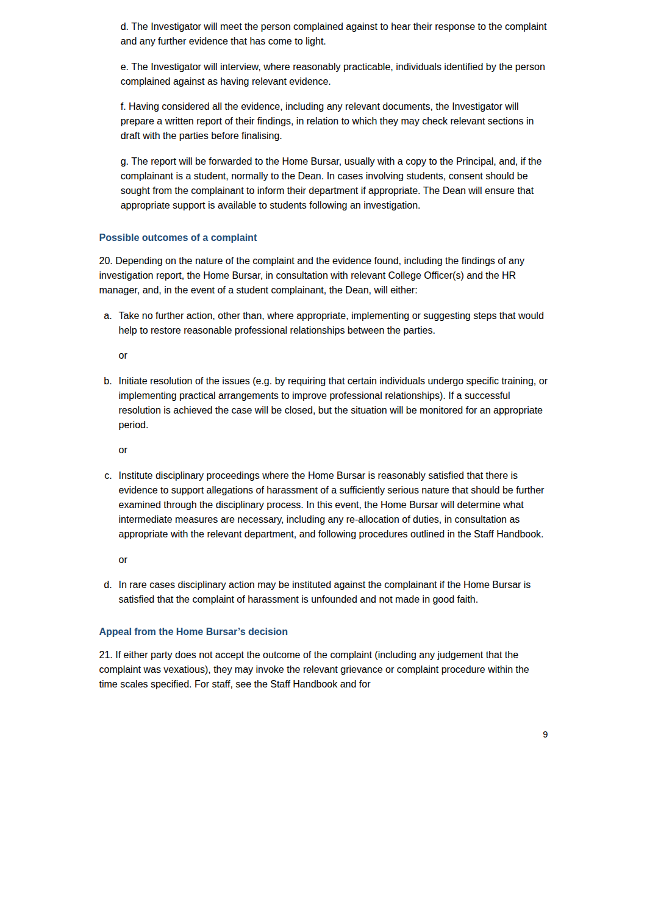d. The Investigator will meet the person complained against to hear their response to the complaint and any further evidence that has come to light.
e. The Investigator will interview, where reasonably practicable, individuals identified by the person complained against as having relevant evidence.
f. Having considered all the evidence, including any relevant documents, the Investigator will prepare a written report of their findings, in relation to which they may check relevant sections in draft with the parties before finalising.
g. The report will be forwarded to the Home Bursar, usually with a copy to the Principal, and, if the complainant is a student, normally to the Dean. In cases involving students, consent should be sought from the complainant to inform their department if appropriate. The Dean will ensure that appropriate support is available to students following an investigation.
Possible outcomes of a complaint
20. Depending on the nature of the complaint and the evidence found, including the findings of any investigation report, the Home Bursar, in consultation with relevant College Officer(s) and the HR manager, and, in the event of a student complainant, the Dean, will either:
Take no further action, other than, where appropriate, implementing or suggesting steps that would help to restore reasonable professional relationships between the parties.
or
Initiate resolution of the issues (e.g. by requiring that certain individuals undergo specific training, or implementing practical arrangements to improve professional relationships). If a successful resolution is achieved the case will be closed, but the situation will be monitored for an appropriate period.
or
Institute disciplinary proceedings where the Home Bursar is reasonably satisfied that there is evidence to support allegations of harassment of a sufficiently serious nature that should be further examined through the disciplinary process. In this event, the Home Bursar will determine what intermediate measures are necessary, including any re-allocation of duties, in consultation as appropriate with the relevant department, and following procedures outlined in the Staff Handbook.
or
In rare cases disciplinary action may be instituted against the complainant if the Home Bursar is satisfied that the complaint of harassment is unfounded and not made in good faith.
Appeal from the Home Bursar’s decision
21. If either party does not accept the outcome of the complaint (including any judgement that the complaint was vexatious), they may invoke the relevant grievance or complaint procedure within the time scales specified. For staff, see the Staff Handbook and for
9